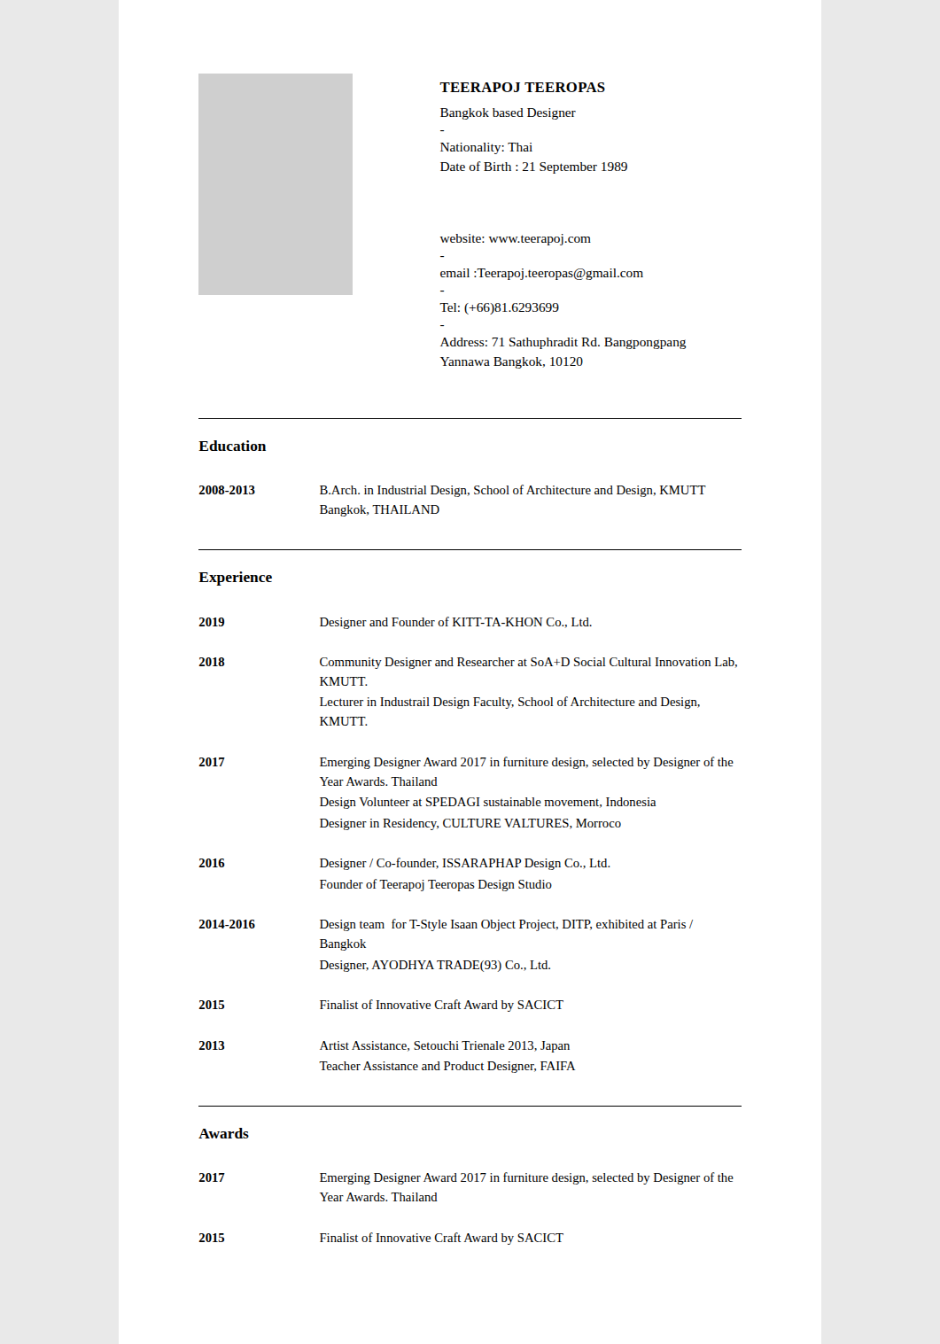Teerapoj Teeropas
Bangkok based Designer
-
Nationality: Thai
Date of Birth : 21 September 1989
website: www.teerapoj.com
-
email :Teerapoj.teeropas@gmail.com
-
Tel: (+66)81.6293699
-
Address: 71 Sathuphradit Rd. Bangpongpang
Yannawa Bangkok, 10120
Education
| 2008-2013 | B.Arch. in Industrial Design, School of Architecture and Design, KMUTT Bangkok, THAILAND |
Experience
| 2019 | Designer and Founder of KITT-TA-KHON Co., Ltd. |
| 2018 | Community Designer and Researcher at SoA+D Social Cultural Innovation Lab, KMUTT. Lecturer in Industrail Design Faculty, School of Architecture and Design, KMUTT. |
| 2017 | Emerging Designer Award 2017 in furniture design, selected by Designer of the Year Awards. Thailand Design Volunteer at SPEDAGI sustainable movement, Indonesia Designer in Residency, CULTURE VALTURES, Morroco |
| 2016 | Designer / Co-founder, ISSARAPHAP Design Co., Ltd. Founder of Teerapoj Teeropas Design Studio |
| 2014-2016 | Design team for T-Style Isaan Object Project, DITP, exhibited at Paris / Bangkok Designer, AYODHYA TRADE(93) Co., Ltd. |
| 2015 | Finalist of Innovative Craft Award by SACICT |
| 2013 | Artist Assistance, Setouchi Trienale 2013, Japan Teacher Assistance and Product Designer, FAIFA |
Awards
| 2017 | Emerging Designer Award 2017 in furniture design, selected by Designer of the Year Awards. Thailand |
| 2015 | Finalist of Innovative Craft Award by SACICT |